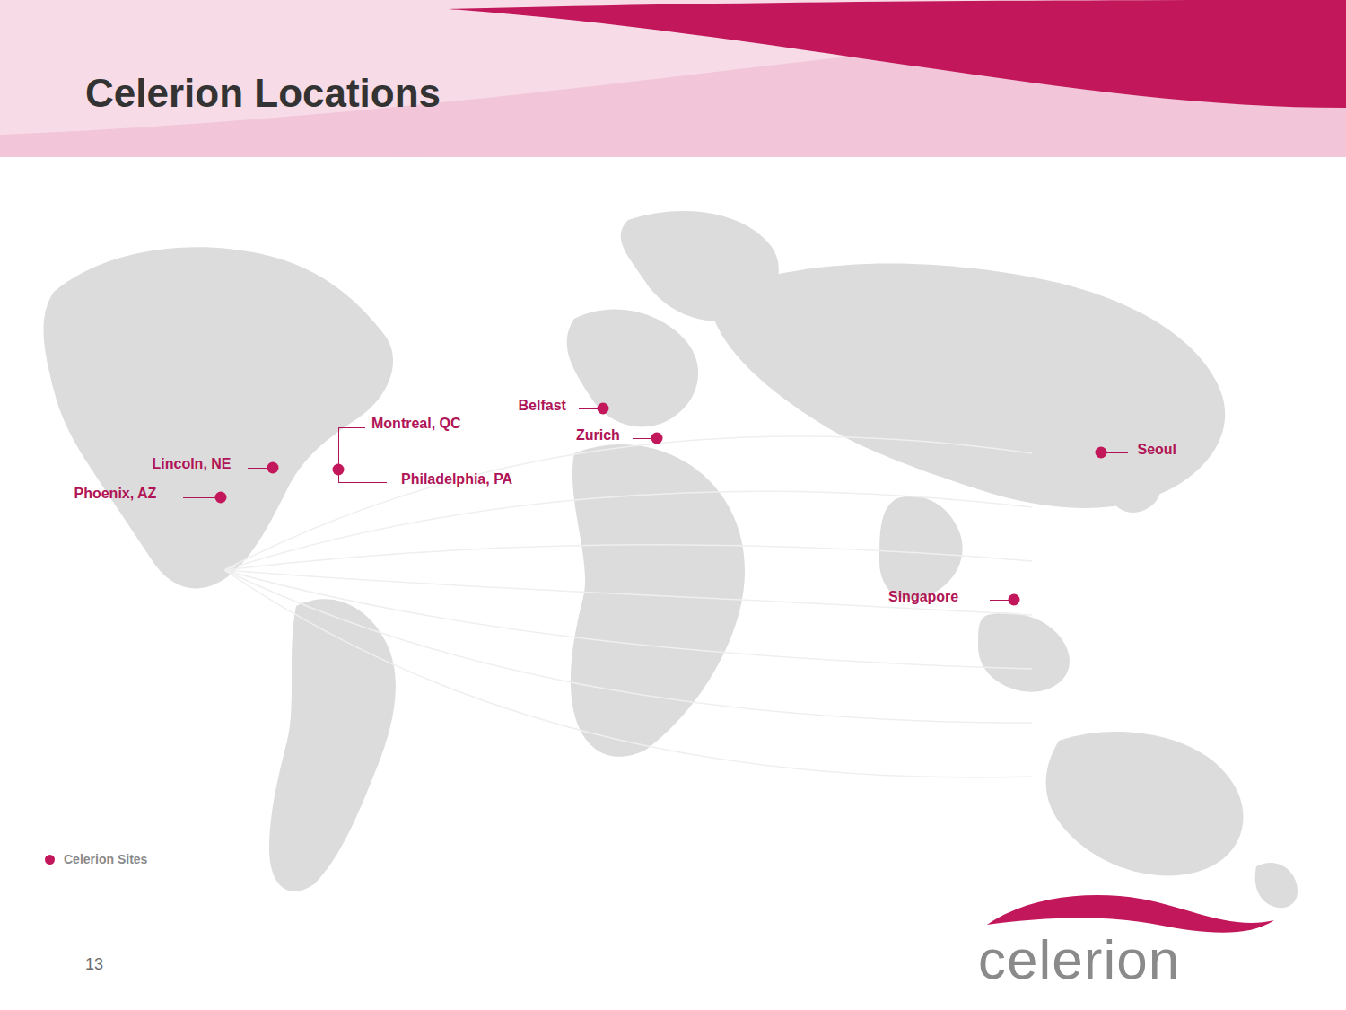Celerion Locations
Phoenix, AZ
Lincoln, NE
Montreal, QC
Philadelphia, PA
Belfast
Zurich
Seoul
Singapore
Celerion Sites
13
celerion